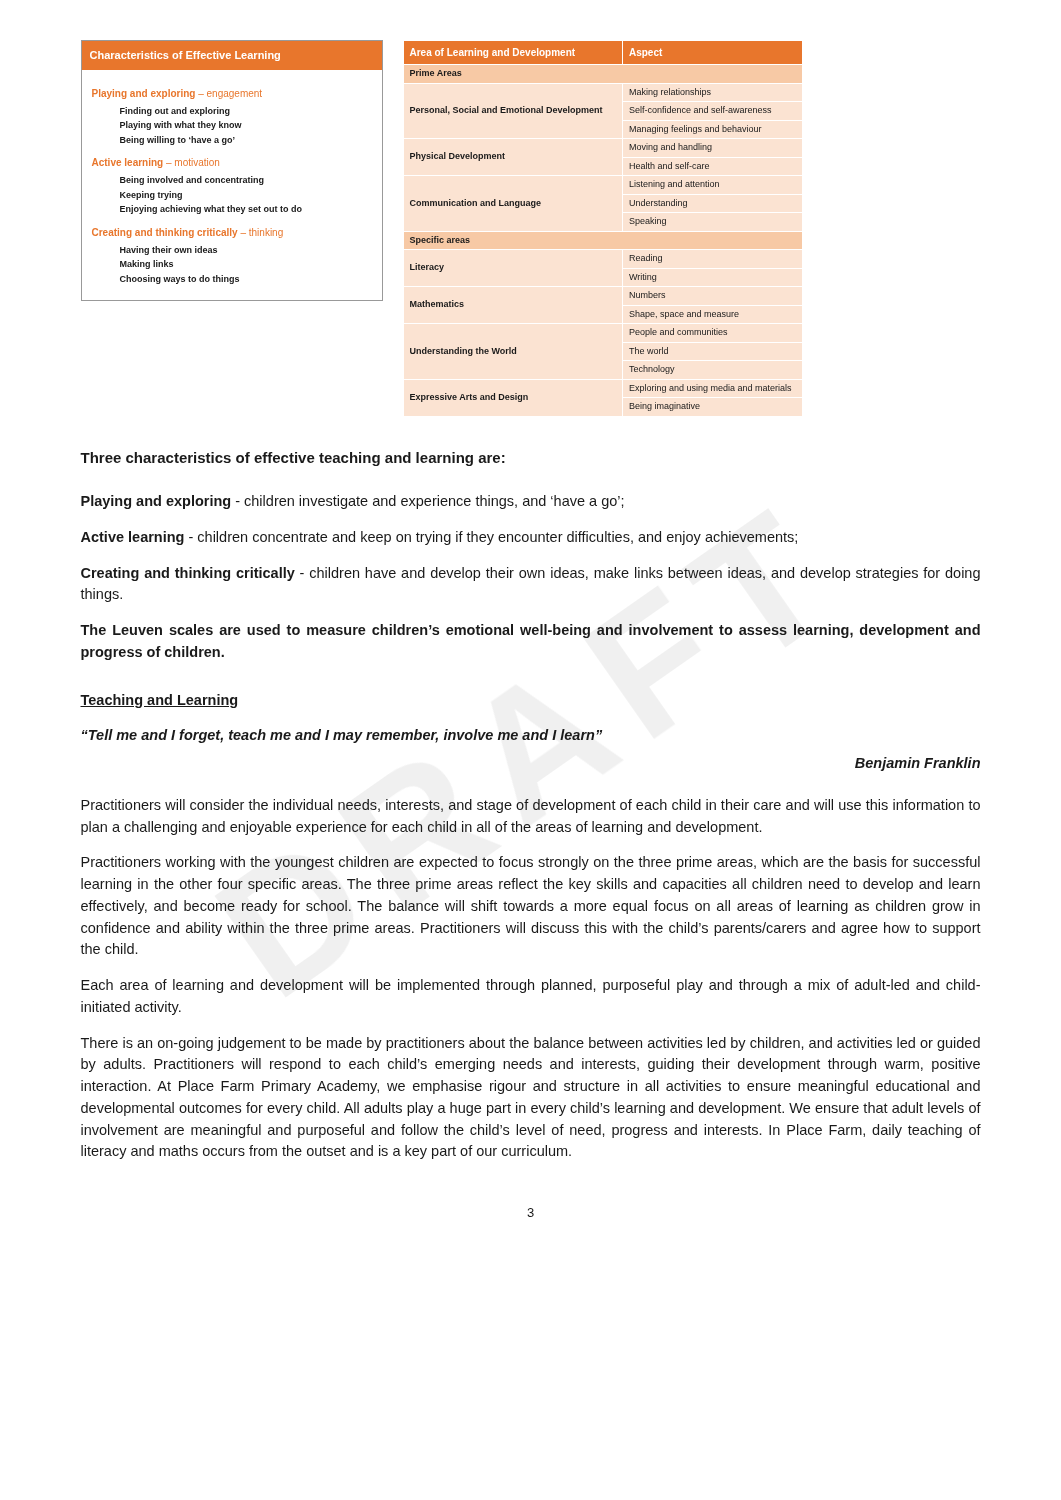DRAFT
Characteristics of Effective Learning
Playing and exploring – engagement
Finding out and exploring
Playing with what they know
Being willing to ‘have a go’
Active learning – motivation
Being involved and concentrating
Keeping trying
Enjoying achieving what they set out to do
Creating and thinking critically – thinking
Having their own ideas
Making links
Choosing ways to do things
| Area of Learning and Development | Aspect |
| --- | --- |
| Prime Areas |
| Personal, Social and Emotional Development | Making relationships |
| Self-confidence and self-awareness |
| Managing feelings and behaviour |
| Physical Development | Moving and handling |
| Health and self-care |
| Communication and Language | Listening and attention |
| Understanding |
| Speaking |
| Specific areas |
| Literacy | Reading |
| Writing |
| Mathematics | Numbers |
| Shape, space and measure |
| Understanding the World | People and communities |
| The world |
| Technology |
| Expressive Arts and Design | Exploring and using media and materials |
| Being imaginative |
Three characteristics of effective teaching and learning are:
Playing and exploring - children investigate and experience things, and ‘have a go’;
Active learning - children concentrate and keep on trying if they encounter difficulties, and enjoy achievements;
Creating and thinking critically - children have and develop their own ideas, make links between ideas, and develop strategies for doing things.
The Leuven scales are used to measure children’s emotional well-being and involvement to assess learning, development and progress of children.
Teaching and Learning
“Tell me and I forget, teach me and I may remember, involve me and I learn”
Benjamin Franklin
Practitioners will consider the individual needs, interests, and stage of development of each child in their care and will use this information to plan a challenging and enjoyable experience for each child in all of the areas of learning and development.
Practitioners working with the youngest children are expected to focus strongly on the three prime areas, which are the basis for successful learning in the other four specific areas. The three prime areas reflect the key skills and capacities all children need to develop and learn effectively, and become ready for school. The balance will shift towards a more equal focus on all areas of learning as children grow in confidence and ability within the three prime areas. Practitioners will discuss this with the child’s parents/carers and agree how to support the child.
Each area of learning and development will be implemented through planned, purposeful play and through a mix of adult-led and child-initiated activity.
There is an on-going judgement to be made by practitioners about the balance between activities led by children, and activities led or guided by adults. Practitioners will respond to each child’s emerging needs and interests, guiding their development through warm, positive interaction. At Place Farm Primary Academy, we emphasise rigour and structure in all activities to ensure meaningful educational and developmental outcomes for every child. All adults play a huge part in every child’s learning and development. We ensure that adult levels of involvement are meaningful and purposeful and follow the child’s level of need, progress and interests. In Place Farm, daily teaching of literacy and maths occurs from the outset and is a key part of our curriculum.
3